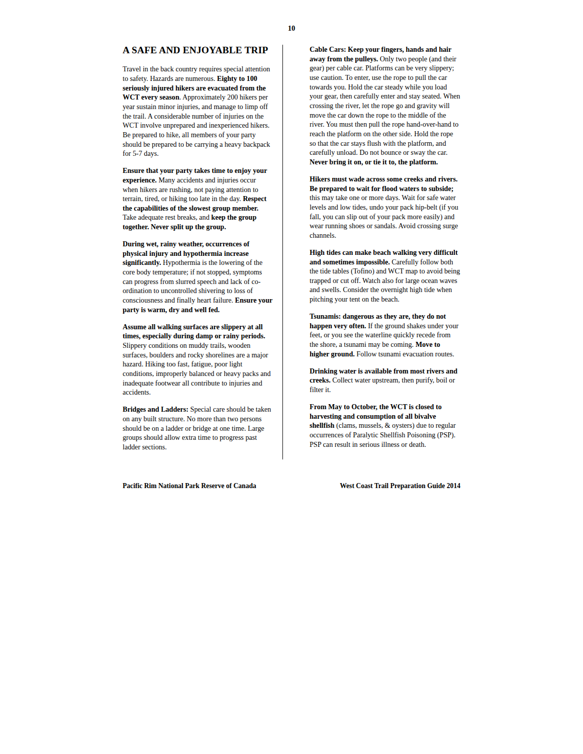10
A SAFE AND ENJOYABLE TRIP
Travel in the back country requires special attention to safety. Hazards are numerous. Eighty to 100 seriously injured hikers are evacuated from the WCT every season. Approximately 200 hikers per year sustain minor injuries, and manage to limp off the trail. A considerable number of injuries on the WCT involve unprepared and inexperienced hikers. Be prepared to hike, all members of your party should be prepared to be carrying a heavy backpack for 5-7 days.
Ensure that your party takes time to enjoy your experience. Many accidents and injuries occur when hikers are rushing, not paying attention to terrain, tired, or hiking too late in the day. Respect the capabilities of the slowest group member. Take adequate rest breaks, and keep the group together. Never split up the group.
During wet, rainy weather, occurrences of physical injury and hypothermia increase significantly. Hypothermia is the lowering of the core body temperature; if not stopped, symptoms can progress from slurred speech and lack of co-ordination to uncontrolled shivering to loss of consciousness and finally heart failure. Ensure your party is warm, dry and well fed.
Assume all walking surfaces are slippery at all times, especially during damp or rainy periods. Slippery conditions on muddy trails, wooden surfaces, boulders and rocky shorelines are a major hazard. Hiking too fast, fatigue, poor light conditions, improperly balanced or heavy packs and inadequate footwear all contribute to injuries and accidents.
Bridges and Ladders: Special care should be taken on any built structure. No more than two persons should be on a ladder or bridge at one time. Large groups should allow extra time to progress past ladder sections.
Cable Cars: Keep your fingers, hands and hair away from the pulleys. Only two people (and their gear) per cable car. Platforms can be very slippery; use caution. To enter, use the rope to pull the car towards you. Hold the car steady while you load your gear, then carefully enter and stay seated. When crossing the river, let the rope go and gravity will move the car down the rope to the middle of the river. You must then pull the rope hand-over-hand to reach the platform on the other side. Hold the rope so that the car stays flush with the platform, and carefully unload. Do not bounce or sway the car. Never bring it on, or tie it to, the platform.
Hikers must wade across some creeks and rivers. Be prepared to wait for flood waters to subside; this may take one or more days. Wait for safe water levels and low tides, undo your pack hip-belt (if you fall, you can slip out of your pack more easily) and wear running shoes or sandals. Avoid crossing surge channels.
High tides can make beach walking very difficult and sometimes impossible. Carefully follow both the tide tables (Tofino) and WCT map to avoid being trapped or cut off. Watch also for large ocean waves and swells. Consider the overnight high tide when pitching your tent on the beach.
Tsunamis: dangerous as they are, they do not happen very often. If the ground shakes under your feet, or you see the waterline quickly recede from the shore, a tsunami may be coming. Move to higher ground. Follow tsunami evacuation routes.
Drinking water is available from most rivers and creeks. Collect water upstream, then purify, boil or filter it.
From May to October, the WCT is closed to harvesting and consumption of all bivalve shellfish (clams, mussels, & oysters) due to regular occurrences of Paralytic Shellfish Poisoning (PSP). PSP can result in serious illness or death.
Pacific Rim National Park Reserve of Canada
West Coast Trail Preparation Guide 2014